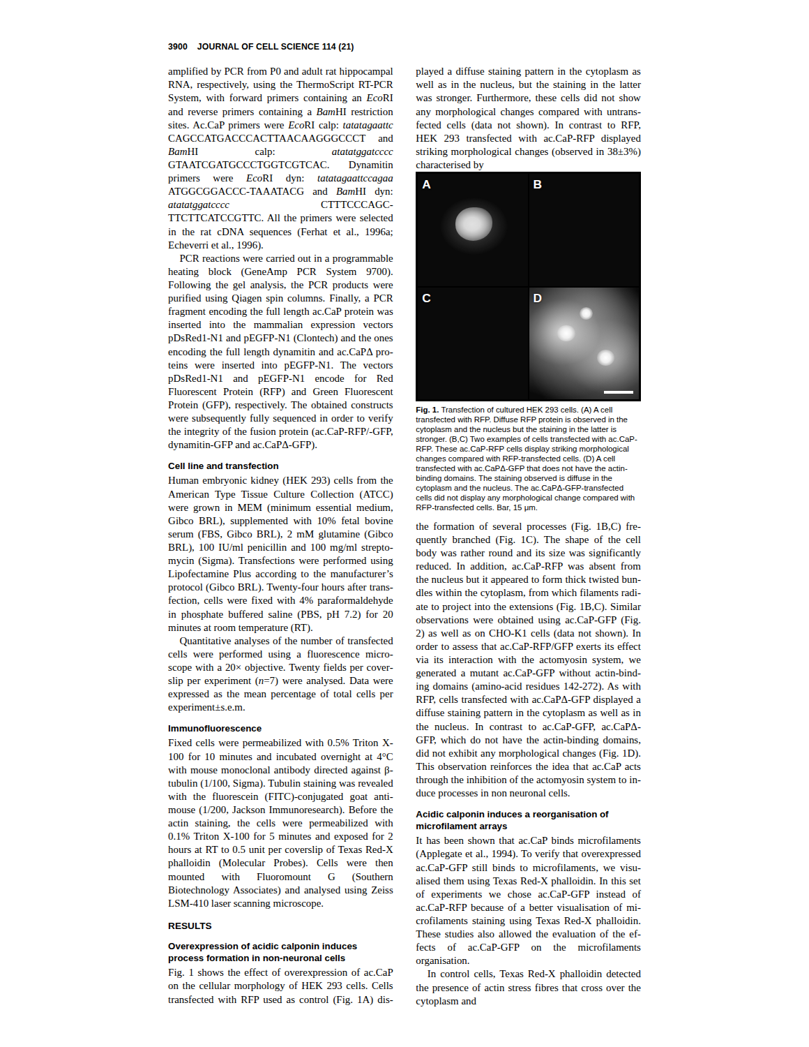3900 JOURNAL OF CELL SCIENCE 114 (21)
amplified by PCR from P0 and adult rat hippocampal RNA, respectively, using the ThermoScript RT-PCR System, with forward primers containing an Eco RI and reverse primers containing a Bam HI restriction sites. Ac.CaP primers were Eco RI calp: tatatagaattc CAGCCATGACCCACTTAACAAGGGCCCT and Bam HI calp: atatatggatcccc GTAATCGATGCCCTGGTCGTCAC. Dynamitin primers were Eco RI dyn: tatatagaattccagaa ATGGCGGACCC-TAAATACG and Bam HI dyn: atatatggatcccc CTTTCCCAGC-TTCTTCATCCGTTC. All the primers were selected in the rat cDNA sequences (Ferhat et al., 1996a; Echeverri et al., 1996).
PCR reactions were carried out in a programmable heating block (GeneAmp PCR System 9700). Following the gel analysis, the PCR products were purified using Qiagen spin columns. Finally, a PCR fragment encoding the full length ac.CaP protein was inserted into the mammalian expression vectors pDsRed1-N1 and pEGFP-N1 (Clontech) and the ones encoding the full length dynamitin and ac.CaPΔ proteins were inserted into pEGFP-N1. The vectors pDsRed1-N1 and pEGFP-N1 encode for Red Fluorescent Protein (RFP) and Green Fluorescent Protein (GFP), respectively. The obtained constructs were subsequently fully sequenced in order to verify the integrity of the fusion protein (ac.CaP-RFP/-GFP, dynamitin-GFP and ac.CaPΔ-GFP).
Cell line and transfection
Human embryonic kidney (HEK 293) cells from the American Type Tissue Culture Collection (ATCC) were grown in MEM (minimum essential medium, Gibco BRL), supplemented with 10% fetal bovine serum (FBS, Gibco BRL), 2 mM glutamine (Gibco BRL), 100 IU/ml penicillin and 100 mg/ml streptomycin (Sigma). Transfections were performed using Lipofectamine Plus according to the manufacturer’s protocol (Gibco BRL). Twenty-four hours after transfection, cells were fixed with 4% paraformaldehyde in phosphate buffered saline (PBS, pH 7.2) for 20 minutes at room temperature (RT).
Quantitative analyses of the number of transfected cells were performed using a fluorescence microscope with a 20× objective. Twenty fields per coverslip per experiment (n=7) were analysed. Data were expressed as the mean percentage of total cells per experiment±s.e.m.
Immunofluorescence
Fixed cells were permeabilized with 0.5% Triton X-100 for 10 minutes and incubated overnight at 4°C with mouse monoclonal antibody directed against β-tubulin (1/100, Sigma). Tubulin staining was revealed with the fluorescein (FITC)-conjugated goat anti-mouse (1/200, Jackson Immunoresearch). Before the actin staining, the cells were permeabilized with 0.1% Triton X-100 for 5 minutes and exposed for 2 hours at RT to 0.5 unit per coverslip of Texas Red-X phalloidin (Molecular Probes). Cells were then mounted with Fluoromount G (Southern Biotechnology Associates) and analysed using Zeiss LSM-410 laser scanning microscope.
RESULTS
Overexpression of acidic calponin induces process formation in non-neuronal cells
Fig. 1 shows the effect of overexpression of ac.CaP on the cellular morphology of HEK 293 cells. Cells transfected with RFP used as control (Fig. 1A) displayed a diffuse staining pattern in the cytoplasm as well as in the nucleus, but the staining in the latter was stronger. Furthermore, these cells did not show any morphological changes compared with untransfected cells (data not shown). In contrast to RFP, HEK 293 transfected with ac.CaP-RFP displayed striking morphological changes (observed in 38±3%) characterised by
A
B
C
D
Fig. 1. Transfection of cultured HEK 293 cells. (A) A cell transfected with RFP. Diffuse RFP protein is observed in the cytoplasm and the nucleus but the staining in the latter is stronger. (B,C) Two examples of cells transfected with ac.CaP-RFP. These ac.CaP-RFP cells display striking morphological changes compared with RFP-transfected cells. (D) A cell transfected with ac.CaPΔ-GFP that does not have the actin-binding domains. The staining observed is diffuse in the cytoplasm and the nucleus. The ac.CaPΔ-GFP-transfected cells did not display any morphological change compared with RFP-transfected cells. Bar, 15 μm.
the formation of several processes (Fig. 1B,C) frequently branched (Fig. 1C). The shape of the cell body was rather round and its size was significantly reduced. In addition, ac.CaP-RFP was absent from the nucleus but it appeared to form thick twisted bundles within the cytoplasm, from which filaments radiate to project into the extensions (Fig. 1B,C). Similar observations were obtained using ac.CaP-GFP (Fig. 2) as well as on CHO-K1 cells (data not shown). In order to assess that ac.CaP-RFP/GFP exerts its effect via its interaction with the actomyosin system, we generated a mutant ac.CaP-GFP without actin-binding domains (amino-acid residues 142-272). As with RFP, cells transfected with ac.CaPΔ-GFP displayed a diffuse staining pattern in the cytoplasm as well as in the nucleus. In contrast to ac.CaP-GFP, ac.CaPΔ-GFP, which do not have the actin-binding domains, did not exhibit any morphological changes (Fig. 1D). This observation reinforces the idea that ac.CaP acts through the inhibition of the actomyosin system to induce processes in non neuronal cells.
Acidic calponin induces a reorganisation of microfilament arrays
It has been shown that ac.CaP binds microfilaments (Applegate et al., 1994). To verify that overexpressed ac.CaP-GFP still binds to microfilaments, we visualised them using Texas Red-X phalloidin. In this set of experiments we chose ac.CaP-GFP instead of ac.CaP-RFP because of a better visualisation of microfilaments staining using Texas Red-X phalloidin. These studies also allowed the evaluation of the effects of ac.CaP-GFP on the microfilaments organisation.
In control cells, Texas Red-X phalloidin detected the presence of actin stress fibres that cross over the cytoplasm and